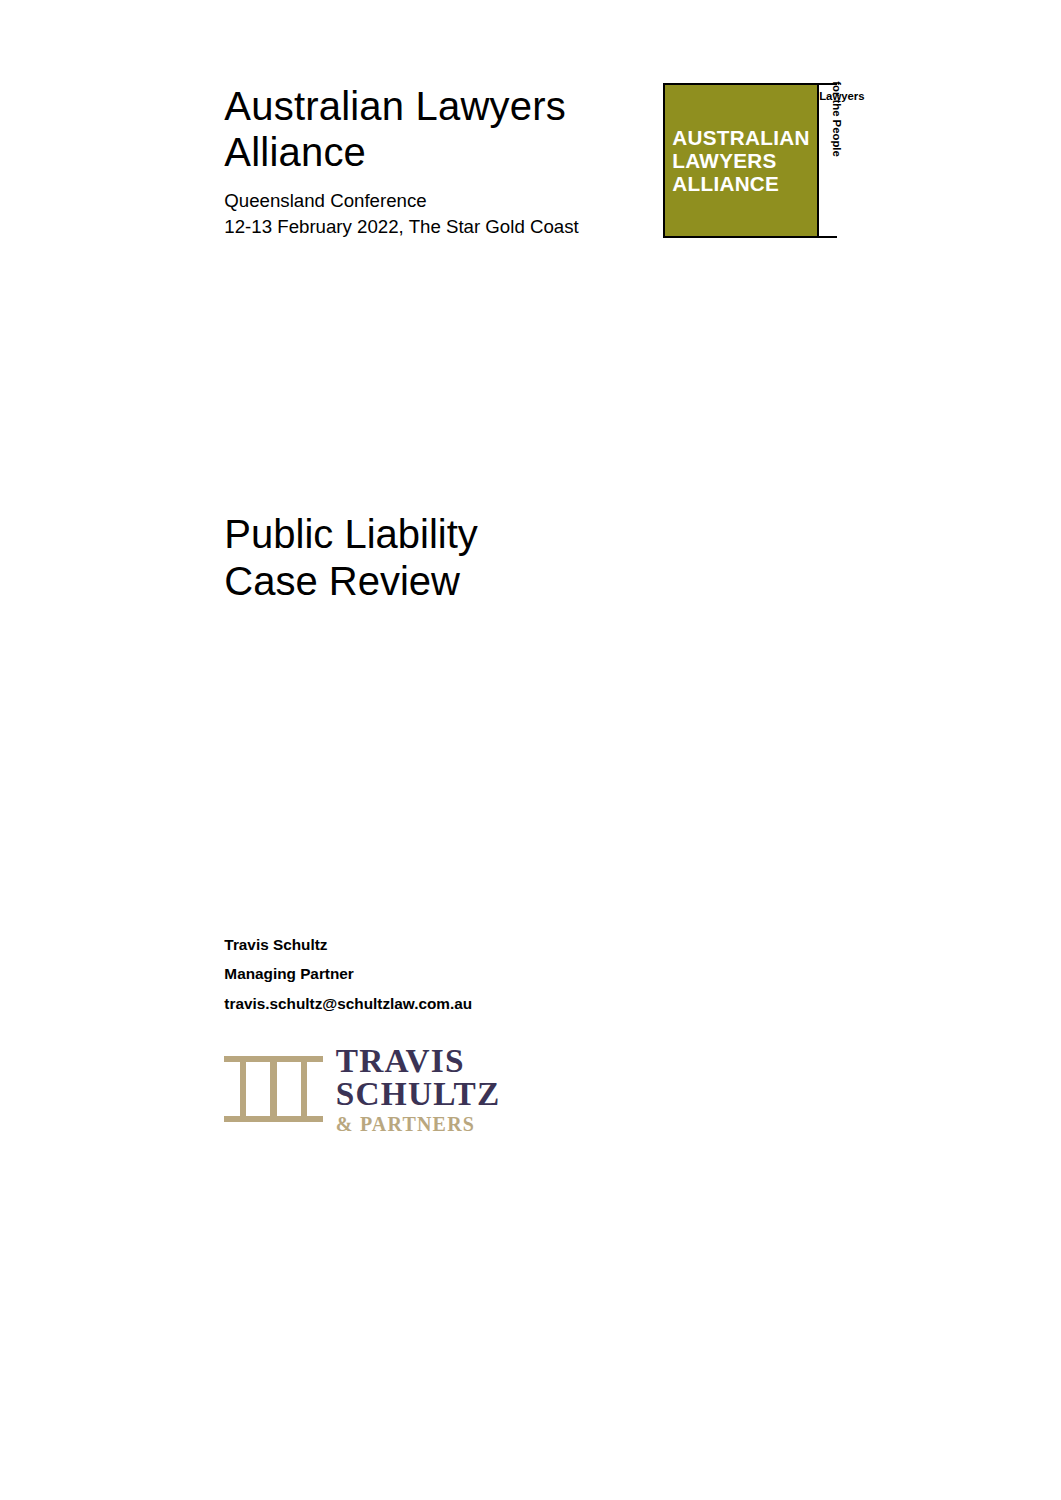Australian Lawyers Alliance
Queensland Conference
12-13 February 2022, The Star Gold Coast
Australian Lawyers Alliance
Lawyers for the People
Public Liability
Case Review
Travis Schultz
Managing Partner
travis.schultz@schultzlaw.com.au
TRAVIS SCHULTZ & PARTNERS